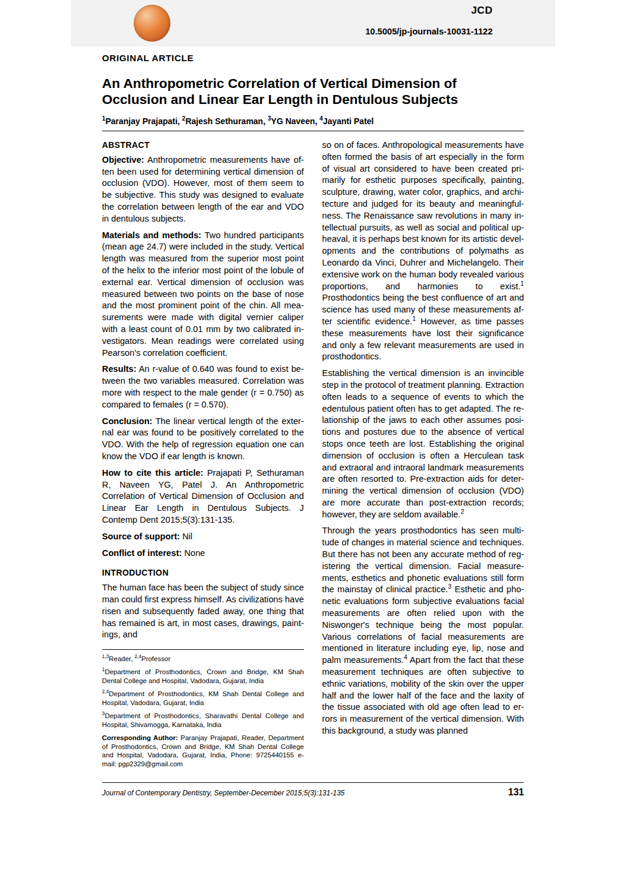JCD
10.5005/jp-journals-10031-1122
ORIGINAL ARTICLE
An Anthropometric Correlation of Vertical Dimension of Occlusion and Linear Ear Length in Dentulous Subjects
1Paranjay Prajapati, 2Rajesh Sethuraman, 3YG Naveen, 4Jayanti Patel
ABSTRACT
Objective: Anthropometric measurements have often been used for determining vertical dimension of occlusion (VDO). However, most of them seem to be subjective. This study was designed to evaluate the correlation between length of the ear and VDO in dentulous subjects.
Materials and methods: Two hundred participants (mean age 24.7) were included in the study. Vertical length was measured from the superior most point of the helix to the inferior most point of the lobule of external ear. Vertical dimension of occlusion was measured between two points on the base of nose and the most prominent point of the chin. All measurements were made with digital vernier caliper with a least count of 0.01 mm by two calibrated investigators. Mean readings were correlated using Pearson's correlation coefficient.
Results: An r-value of 0.640 was found to exist between the two variables measured. Correlation was more with respect to the male gender (r = 0.750) as compared to females (r = 0.570).
Conclusion: The linear vertical length of the external ear was found to be positively correlated to the VDO. With the help of regression equation one can know the VDO if ear length is known.
How to cite this article: Prajapati P, Sethuraman R, Naveen YG, Patel J. An Anthropometric Correlation of Vertical Dimension of Occlusion and Linear Ear Length in Dentulous Subjects. J Contemp Dent 2015;5(3):131-135.
Source of support: Nil
Conflict of interest: None
INTRODUCTION
The human face has been the subject of study since man could first express himself. As civilizations have risen and subsequently faded away, one thing that has remained is art, in most cases, drawings, paintings, and
1,3Reader, 2,4Professor
1Department of Prosthodontics, Crown and Bridge, KM Shah Dental College and Hospital, Vadodara, Gujarat, India
2,4Department of Prosthodontics, KM Shah Dental College and Hospital, Vadodara, Gujarat, India
3Department of Prosthodontics, Sharavathi Dental College and Hospital, Shivamogga, Karnataka, India
Corresponding Author: Paranjay Prajapati, Reader, Department of Prosthodontics, Crown and Bridge, KM Shah Dental College and Hospital, Vadodara, Gujarat, India, Phone: 9725440155 e-mail: pgp2329@gmail.com
so on of faces. Anthropological measurements have often formed the basis of art especially in the form of visual art considered to have been created primarily for esthetic purposes specifically, painting, sculpture, drawing, water color, graphics, and architecture and judged for its beauty and meaningfulness. The Renaissance saw revolutions in many intellectual pursuits, as well as social and political upheaval, it is perhaps best known for its artistic developments and the contributions of polymaths as Leonardo da Vinci, Duhrer and Michelangelo. Their extensive work on the human body revealed various proportions, and harmonies to exist.1 Prosthodontics being the best confluence of art and science has used many of these measurements after scientific evidence.1 However, as time passes these measurements have lost their significance and only a few relevant measurements are used in prosthodontics.
Establishing the vertical dimension is an invincible step in the protocol of treatment planning. Extraction often leads to a sequence of events to which the edentulous patient often has to get adapted. The relationship of the jaws to each other assumes positions and postures due to the absence of vertical stops once teeth are lost. Establishing the original dimension of occlusion is often a Herculean task and extraoral and intraoral landmark measurements are often resorted to. Pre-extraction aids for determining the vertical dimension of occlusion (VDO) are more accurate than post-extraction records; however, they are seldom available.2
Through the years prosthodontics has seen multitude of changes in material science and techniques. But there has not been any accurate method of registering the vertical dimension. Facial measurements, esthetics and phonetic evaluations still form the mainstay of clinical practice.3 Esthetic and phonetic evaluations form subjective evaluations facial measurements are often relied upon with the Niswonger's technique being the most popular. Various correlations of facial measurements are mentioned in literature including eye, lip, nose and palm measurements.4 Apart from the fact that these measurement techniques are often subjective to ethnic variations, mobility of the skin over the upper half and the lower half of the face and the laxity of the tissue associated with old age often lead to errors in measurement of the vertical dimension. With this background, a study was planned
Journal of Contemporary Dentistry, September-December 2015;5(3):131-135
131